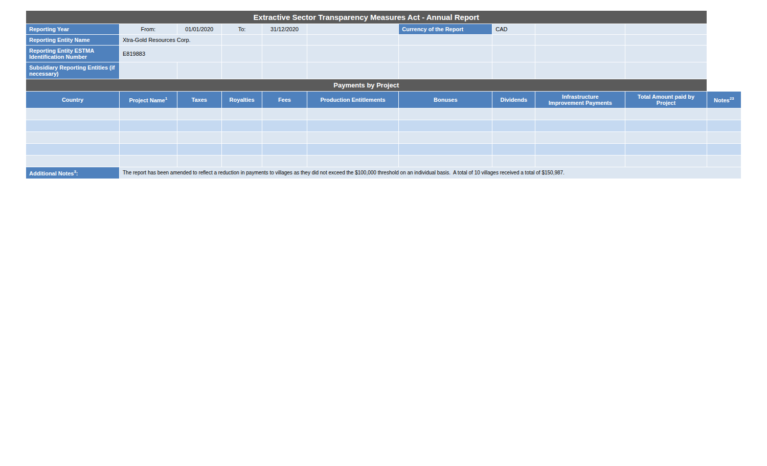| Extractive Sector Transparency Measures Act - Annual Report |
| Reporting Year | From: | 01/01/2020 | To: | 31/12/2020 | | Currency of the Report | CAD | | |
| Reporting Entity Name | Xtra-Gold Resources Corp. | | | | | | | |
| Reporting Entity ESTMA Identification Number | E819883 | | | | | | | |
| Subsidiary Reporting Entities (if necessary) | | | | | | | | | |
| Payments by Project |
| Country | Project Name 1 | Taxes | Royalties | Fees | Production Entitlements | Bonuses | Dividends | Infrastructure Improvement Payments | Total Amount paid by Project | Notes 23 |
| Additional Notes 3 : | The report has been amended to reflect a reduction in payments to villages as they did not exceed the $100,000 threshold on an individual basis. A total of 10 villages received a total of $150,987. |